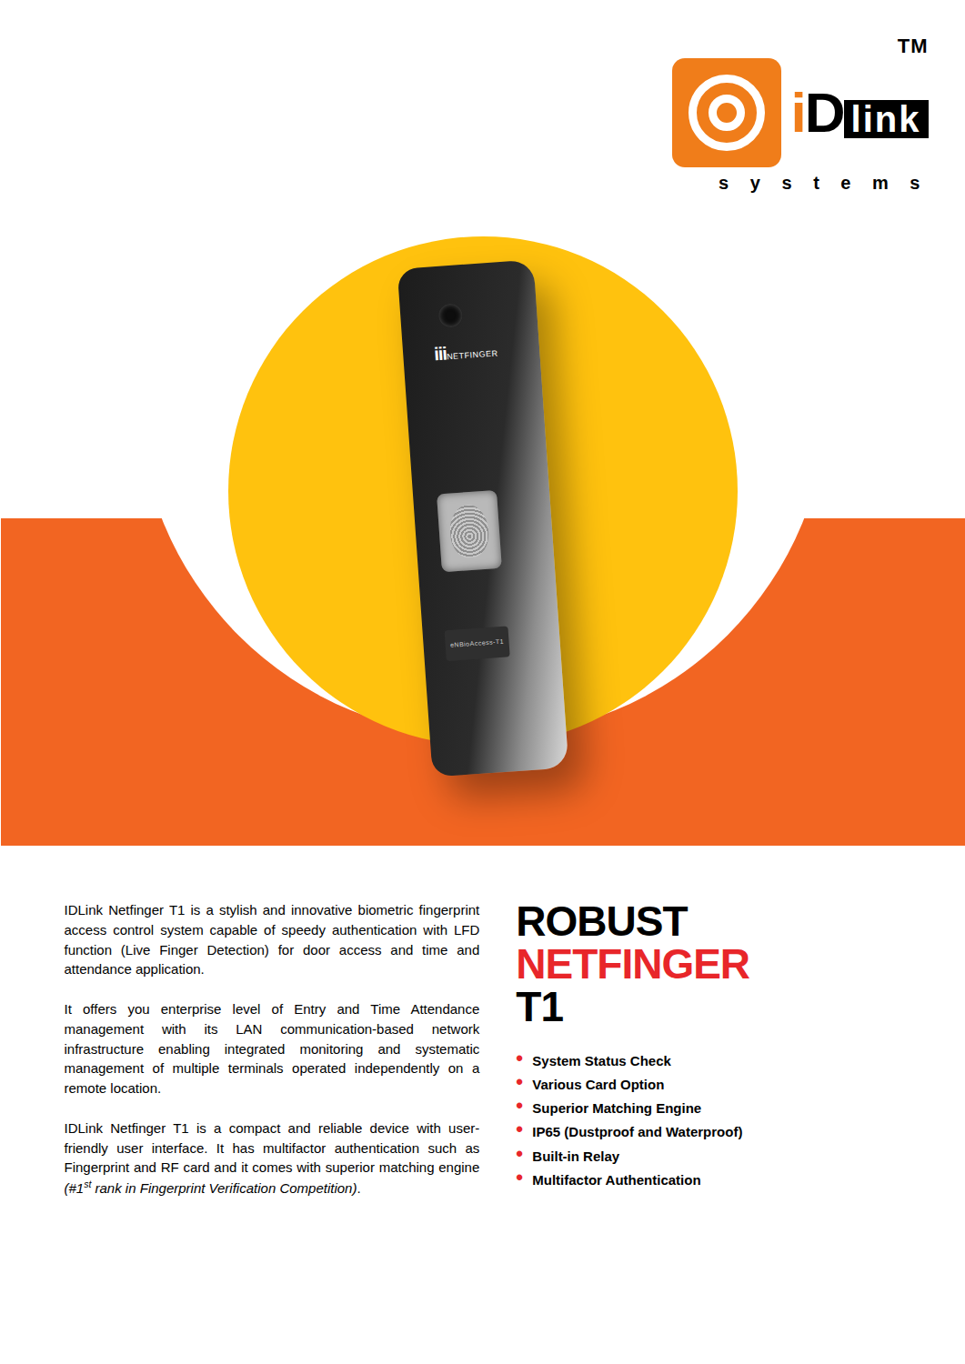TM
iD link
s y s t e m s
iii NETFINGER eNBioAccess-T1
IDLink Netfinger T1 is a stylish and innovative biometric fingerprint access control system capable of speedy authentication with LFD function (Live Finger Detection) for door access and time and attendance application.
It offers you enterprise level of Entry and Time Attendance management with its LAN communication-based network infrastructure enabling integrated monitoring and systematic management of multiple terminals operated independently on a remote location.
IDLink Netfinger T1 is a compact and reliable device with user-friendly user interface. It has multifactor authentication such as Fingerprint and RF card and it comes with superior matching engine (#1st rank in Fingerprint Verification Competition).
ROBUST NETFINGER T1
System Status Check
Various Card Option
Superior Matching Engine
IP65 (Dustproof and Waterproof)
Built-in Relay
Multifactor Authentication